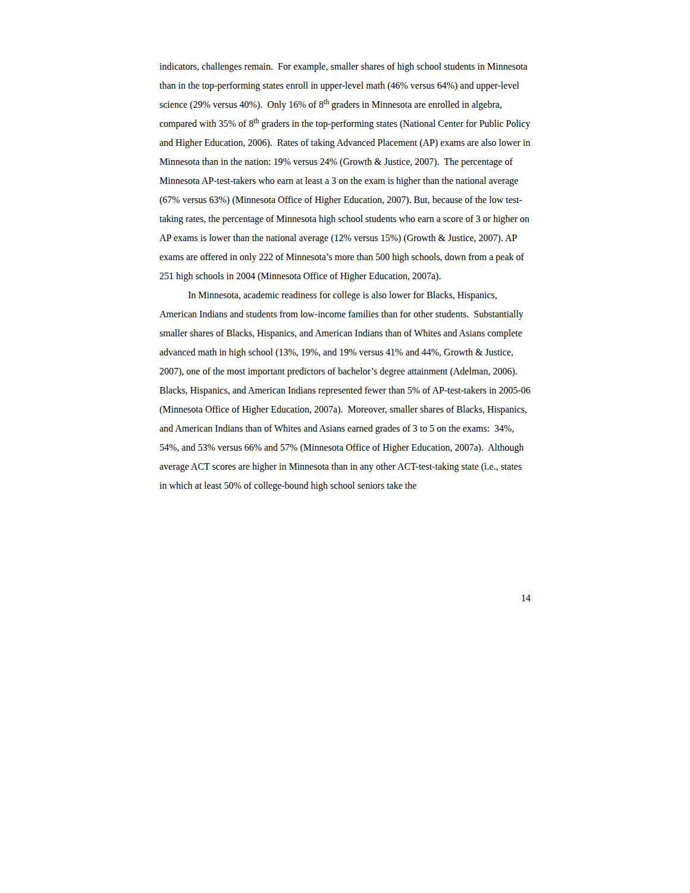indicators, challenges remain. For example, smaller shares of high school students in Minnesota than in the top-performing states enroll in upper-level math (46% versus 64%) and upper-level science (29% versus 40%). Only 16% of 8th graders in Minnesota are enrolled in algebra, compared with 35% of 8th graders in the top-performing states (National Center for Public Policy and Higher Education, 2006). Rates of taking Advanced Placement (AP) exams are also lower in Minnesota than in the nation: 19% versus 24% (Growth & Justice, 2007). The percentage of Minnesota AP-test-takers who earn at least a 3 on the exam is higher than the national average (67% versus 63%) (Minnesota Office of Higher Education, 2007). But, because of the low test-taking rates, the percentage of Minnesota high school students who earn a score of 3 or higher on AP exams is lower than the national average (12% versus 15%) (Growth & Justice, 2007). AP exams are offered in only 222 of Minnesota’s more than 500 high schools, down from a peak of 251 high schools in 2004 (Minnesota Office of Higher Education, 2007a).
In Minnesota, academic readiness for college is also lower for Blacks, Hispanics, American Indians and students from low-income families than for other students. Substantially smaller shares of Blacks, Hispanics, and American Indians than of Whites and Asians complete advanced math in high school (13%, 19%, and 19% versus 41% and 44%, Growth & Justice, 2007), one of the most important predictors of bachelor’s degree attainment (Adelman, 2006). Blacks, Hispanics, and American Indians represented fewer than 5% of AP-test-takers in 2005-06 (Minnesota Office of Higher Education, 2007a). Moreover, smaller shares of Blacks, Hispanics, and American Indians than of Whites and Asians earned grades of 3 to 5 on the exams: 34%, 54%, and 53% versus 66% and 57% (Minnesota Office of Higher Education, 2007a). Although average ACT scores are higher in Minnesota than in any other ACT-test-taking state (i.e., states in which at least 50% of college-bound high school seniors take the
14